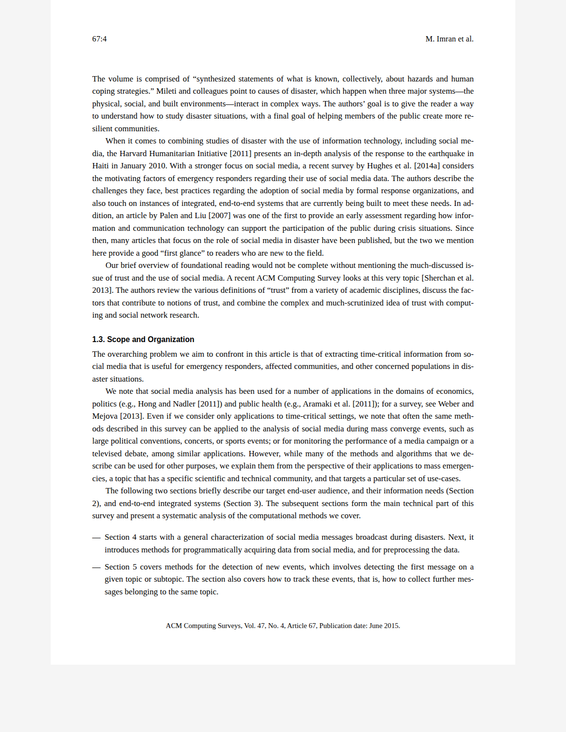67:4 M. Imran et al.
The volume is comprised of “synthesized statements of what is known, collectively, about hazards and human coping strategies.” Mileti and colleagues point to causes of disaster, which happen when three major systems—the physical, social, and built environments—interact in complex ways. The authors’ goal is to give the reader a way to understand how to study disaster situations, with a final goal of helping members of the public create more resilient communities.
When it comes to combining studies of disaster with the use of information technology, including social media, the Harvard Humanitarian Initiative [2011] presents an in-depth analysis of the response to the earthquake in Haiti in January 2010. With a stronger focus on social media, a recent survey by Hughes et al. [2014a] considers the motivating factors of emergency responders regarding their use of social media data. The authors describe the challenges they face, best practices regarding the adoption of social media by formal response organizations, and also touch on instances of integrated, end-to-end systems that are currently being built to meet these needs. In addition, an article by Palen and Liu [2007] was one of the first to provide an early assessment regarding how information and communication technology can support the participation of the public during crisis situations. Since then, many articles that focus on the role of social media in disaster have been published, but the two we mention here provide a good “first glance” to readers who are new to the field.
Our brief overview of foundational reading would not be complete without mentioning the much-discussed issue of trust and the use of social media. A recent ACM Computing Survey looks at this very topic [Sherchan et al. 2013]. The authors review the various definitions of “trust” from a variety of academic disciplines, discuss the factors that contribute to notions of trust, and combine the complex and much-scrutinized idea of trust with computing and social network research.
1.3. Scope and Organization
The overarching problem we aim to confront in this article is that of extracting time-critical information from social media that is useful for emergency responders, affected communities, and other concerned populations in disaster situations.
We note that social media analysis has been used for a number of applications in the domains of economics, politics (e.g., Hong and Nadler [2011]) and public health (e.g., Aramaki et al. [2011]); for a survey, see Weber and Mejova [2013]. Even if we consider only applications to time-critical settings, we note that often the same methods described in this survey can be applied to the analysis of social media during mass converge events, such as large political conventions, concerts, or sports events; or for monitoring the performance of a media campaign or a televised debate, among similar applications. However, while many of the methods and algorithms that we describe can be used for other purposes, we explain them from the perspective of their applications to mass emergencies, a topic that has a specific scientific and technical community, and that targets a particular set of use-cases.
The following two sections briefly describe our target end-user audience, and their information needs (Section 2), and end-to-end integrated systems (Section 3). The subsequent sections form the main technical part of this survey and present a systematic analysis of the computational methods we cover.
Section 4 starts with a general characterization of social media messages broadcast during disasters. Next, it introduces methods for programmatically acquiring data from social media, and for preprocessing the data.
Section 5 covers methods for the detection of new events, which involves detecting the first message on a given topic or subtopic. The section also covers how to track these events, that is, how to collect further messages belonging to the same topic.
ACM Computing Surveys, Vol. 47, No. 4, Article 67, Publication date: June 2015.